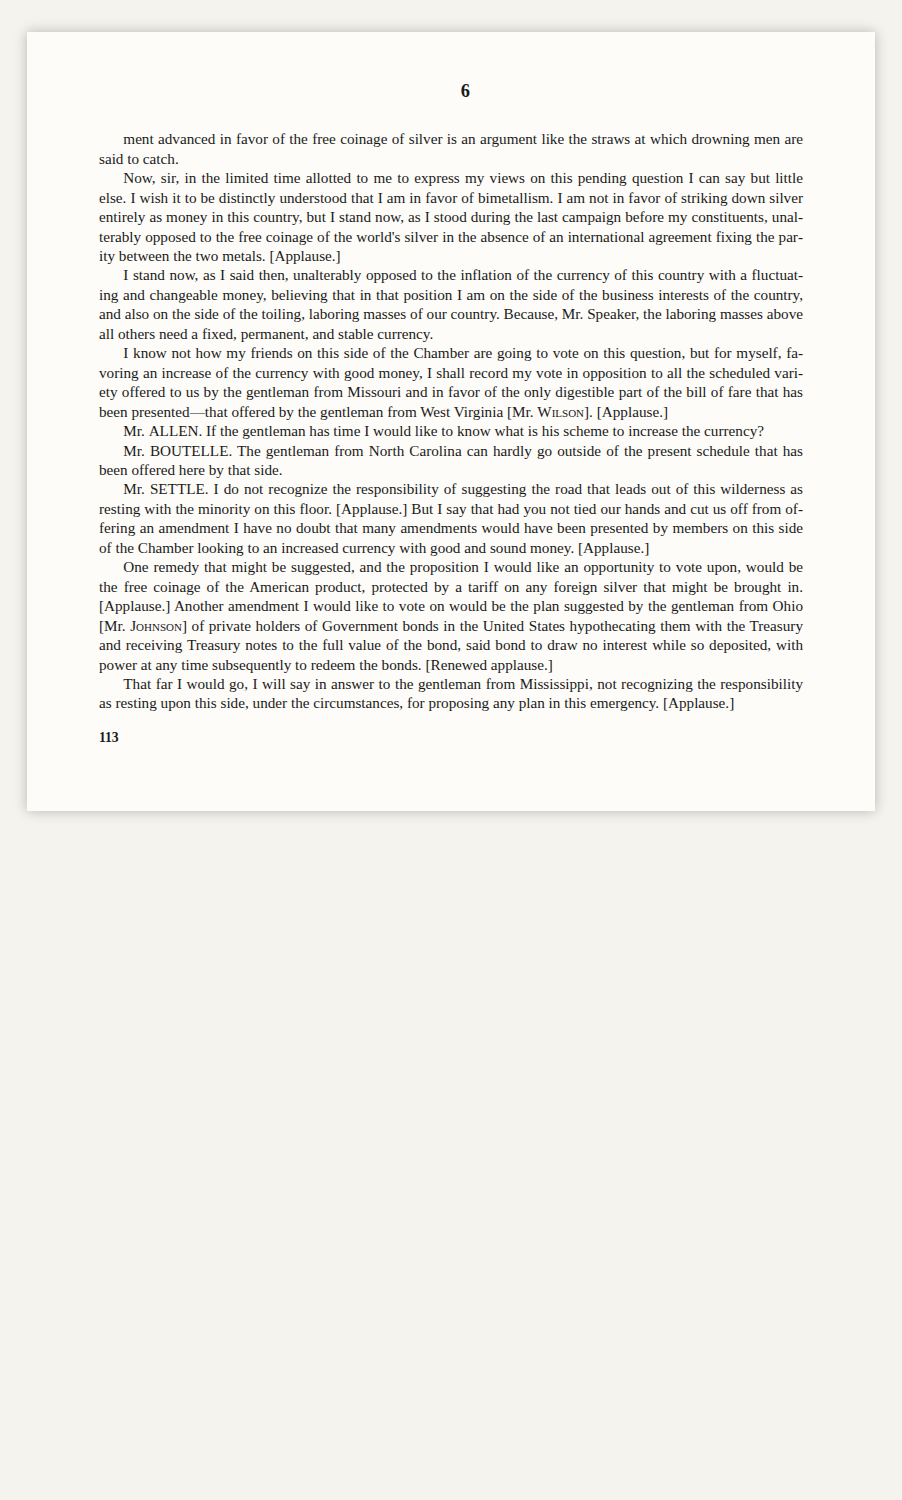6
ment advanced in favor of the free coinage of silver is an argument like the straws at which drowning men are said to catch.
Now, sir, in the limited time allotted to me to express my views on this pending question I can say but little else. I wish it to be distinctly understood that I am in favor of bimetallism. I am not in favor of striking down silver entirely as money in this country, but I stand now, as I stood during the last campaign before my constituents, unalterably opposed to the free coinage of the world's silver in the absence of an international agreement fixing the parity between the two metals. [Applause.]
I stand now, as I said then, unalterably opposed to the inflation of the currency of this country with a fluctuating and changeable money, believing that in that position I am on the side of the business interests of the country, and also on the side of the toiling, laboring masses of our country. Because, Mr. Speaker, the laboring masses above all others need a fixed, permanent, and stable currency.
I know not how my friends on this side of the Chamber are going to vote on this question, but for myself, favoring an increase of the currency with good money, I shall record my vote in opposition to all the scheduled variety offered to us by the gentleman from Missouri and in favor of the only digestible part of the bill of fare that has been presented—that offered by the gentleman from West Virginia [Mr. Wilson]. [Applause.]
Mr. ALLEN. If the gentleman has time I would like to know what is his scheme to increase the currency?
Mr. BOUTELLE. The gentleman from North Carolina can hardly go outside of the present schedule that has been offered here by that side.
Mr. SETTLE. I do not recognize the responsibility of suggesting the road that leads out of this wilderness as resting with the minority on this floor. [Applause.] But I say that had you not tied our hands and cut us off from offering an amendment I have no doubt that many amendments would have been presented by members on this side of the Chamber looking to an increased currency with good and sound money. [Applause.]
One remedy that might be suggested, and the proposition I would like an opportunity to vote upon, would be the free coinage of the American product, protected by a tariff on any foreign silver that might be brought in. [Applause.] Another amendment I would like to vote on would be the plan suggested by the gentleman from Ohio [Mr. Johnson] of private holders of Government bonds in the United States hypothecating them with the Treasury and receiving Treasury notes to the full value of the bond, said bond to draw no interest while so deposited, with power at any time subsequently to redeem the bonds. [Renewed applause.]
That far I would go, I will say in answer to the gentleman from Mississippi, not recognizing the responsibility as resting upon this side, under the circumstances, for proposing any plan in this emergency. [Applause.]
113